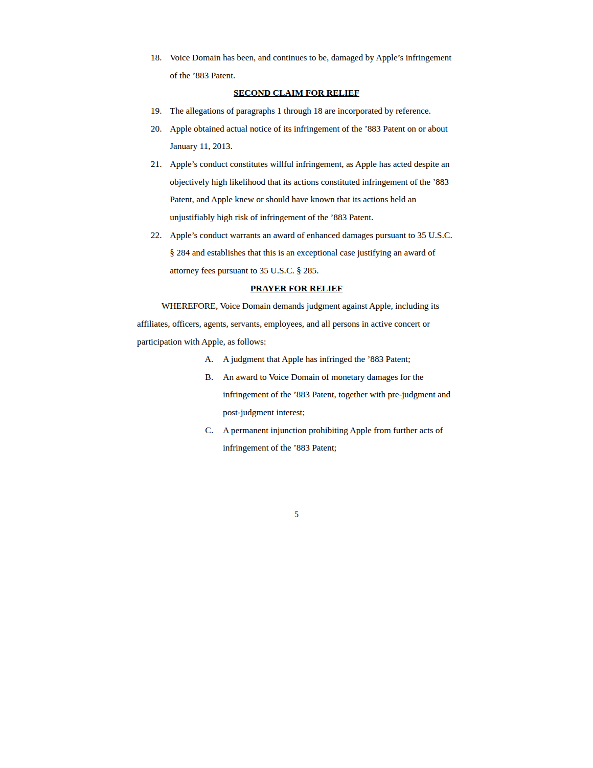Voice Domain has been, and continues to be, damaged by Apple’s infringement of the ’883 Patent.
SECOND CLAIM FOR RELIEF
The allegations of paragraphs 1 through 18 are incorporated by reference.
Apple obtained actual notice of its infringement of the ’883 Patent on or about January 11, 2013.
Apple’s conduct constitutes willful infringement, as Apple has acted despite an objectively high likelihood that its actions constituted infringement of the ’883 Patent, and Apple knew or should have known that its actions held an unjustifiably high risk of infringement of the ’883 Patent.
Apple’s conduct warrants an award of enhanced damages pursuant to 35 U.S.C. § 284 and establishes that this is an exceptional case justifying an award of attorney fees pursuant to 35 U.S.C. § 285.
PRAYER FOR RELIEF
WHEREFORE, Voice Domain demands judgment against Apple, including its affiliates, officers, agents, servants, employees, and all persons in active concert or participation with Apple, as follows:
A judgment that Apple has infringed the ’883 Patent;
An award to Voice Domain of monetary damages for the infringement of the ’883 Patent, together with pre-judgment and post-judgment interest;
A permanent injunction prohibiting Apple from further acts of infringement of the ’883 Patent;
5